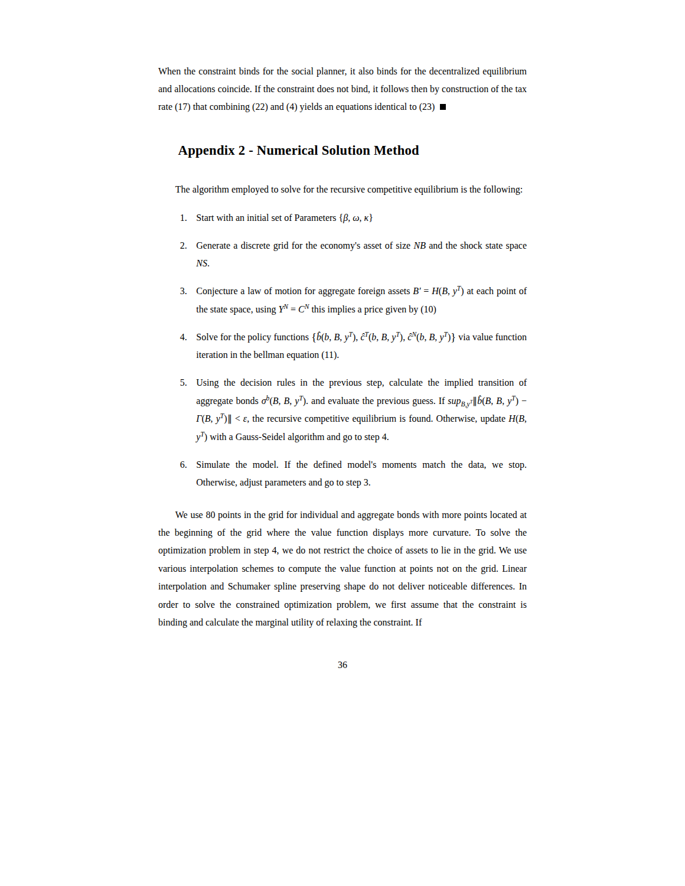When the constraint binds for the social planner, it also binds for the decentralized equilibrium and allocations coincide. If the constraint does not bind, it follows then by construction of the tax rate (17) that combining (22) and (4) yields an equations identical to (23)
Appendix 2 - Numerical Solution Method
The algorithm employed to solve for the recursive competitive equilibrium is the following:
Start with an initial set of Parameters {β, ω, κ}
Generate a discrete grid for the economy's asset of size NB and the shock state space NS.
Conjecture a law of motion for aggregate foreign assets B′ = H(B, yT) at each point of the state space, using YN = CN this implies a price given by (10)
Solve for the policy functions {b̂(b, B, yT), ĉT(b, B, yT), ĉN(b, B, yT)} via value function iteration in the bellman equation (11).
Using the decision rules in the previous step, calculate the implied transition of aggregate bonds σb(B, B, yT). and evaluate the previous guess. If supB,yT∥b̂(B, B, yT) − Γ(B, yT)∥ < ε, the recursive competitive equilibrium is found. Otherwise, update H(B, yT) with a Gauss-Seidel algorithm and go to step 4.
Simulate the model. If the defined model's moments match the data, we stop. Otherwise, adjust parameters and go to step 3.
We use 80 points in the grid for individual and aggregate bonds with more points located at the beginning of the grid where the value function displays more curvature. To solve the optimization problem in step 4, we do not restrict the choice of assets to lie in the grid. We use various interpolation schemes to compute the value function at points not on the grid. Linear interpolation and Schumaker spline preserving shape do not deliver noticeable differences. In order to solve the constrained optimization problem, we first assume that the constraint is binding and calculate the marginal utility of relaxing the constraint. If
36